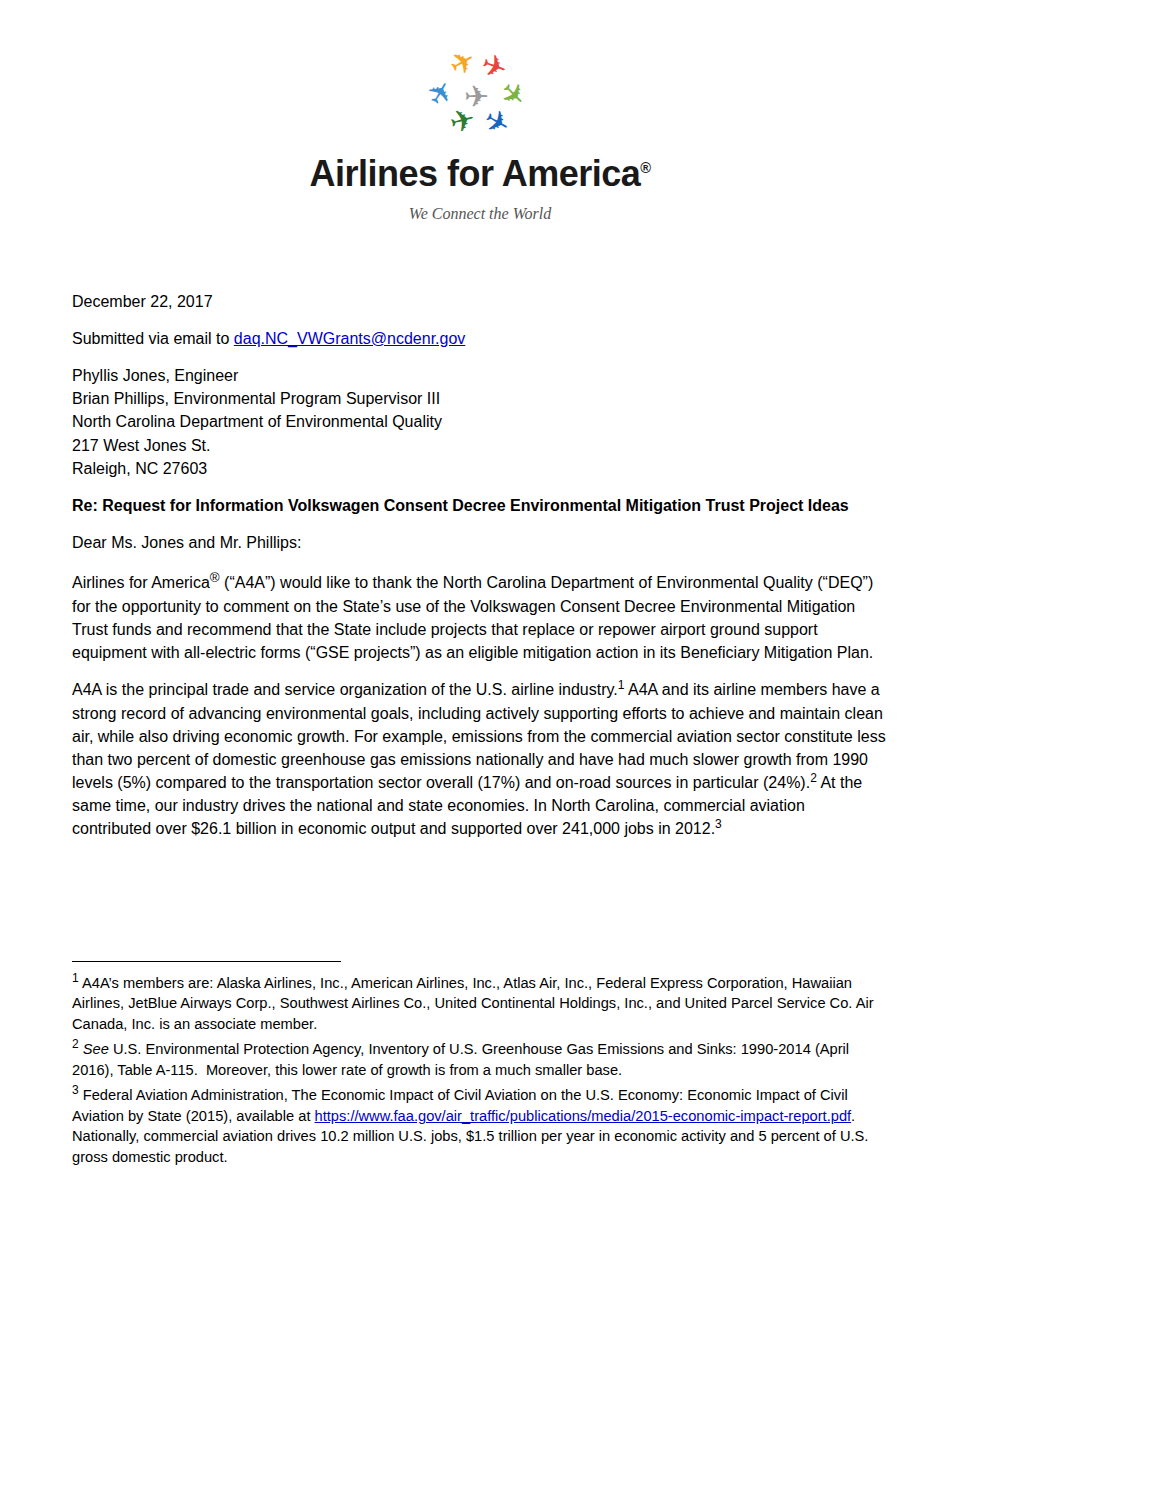✈ ✈ ✈ ✈ ✈ ✈ ✈
Airlines for America®
We Connect the World
December 22, 2017
Submitted via email to daq.NC_VWGrants@ncdenr.gov
Phyllis Jones, Engineer
Brian Phillips, Environmental Program Supervisor III
North Carolina Department of Environmental Quality
217 West Jones St.
Raleigh, NC 27603
Re: Request for Information Volkswagen Consent Decree Environmental Mitigation Trust Project Ideas
Dear Ms. Jones and Mr. Phillips:
Airlines for America® (“A4A”) would like to thank the North Carolina Department of Environmental Quality (“DEQ”) for the opportunity to comment on the State’s use of the Volkswagen Consent Decree Environmental Mitigation Trust funds and recommend that the State include projects that replace or repower airport ground support equipment with all-electric forms (“GSE projects”) as an eligible mitigation action in its Beneficiary Mitigation Plan.
A4A is the principal trade and service organization of the U.S. airline industry.1 A4A and its airline members have a strong record of advancing environmental goals, including actively supporting efforts to achieve and maintain clean air, while also driving economic growth. For example, emissions from the commercial aviation sector constitute less than two percent of domestic greenhouse gas emissions nationally and have had much slower growth from 1990 levels (5%) compared to the transportation sector overall (17%) and on-road sources in particular (24%).2 At the same time, our industry drives the national and state economies. In North Carolina, commercial aviation contributed over $26.1 billion in economic output and supported over 241,000 jobs in 2012.3
1 A4A’s members are: Alaska Airlines, Inc., American Airlines, Inc., Atlas Air, Inc., Federal Express Corporation, Hawaiian Airlines, JetBlue Airways Corp., Southwest Airlines Co., United Continental Holdings, Inc., and United Parcel Service Co. Air Canada, Inc. is an associate member.
2 See U.S. Environmental Protection Agency, Inventory of U.S. Greenhouse Gas Emissions and Sinks: 1990-2014 (April 2016), Table A-115. Moreover, this lower rate of growth is from a much smaller base.
3 Federal Aviation Administration, The Economic Impact of Civil Aviation on the U.S. Economy: Economic Impact of Civil Aviation by State (2015), available at https://www.faa.gov/air_traffic/publications/media/2015-economic-impact-report.pdf. Nationally, commercial aviation drives 10.2 million U.S. jobs, $1.5 trillion per year in economic activity and 5 percent of U.S. gross domestic product.